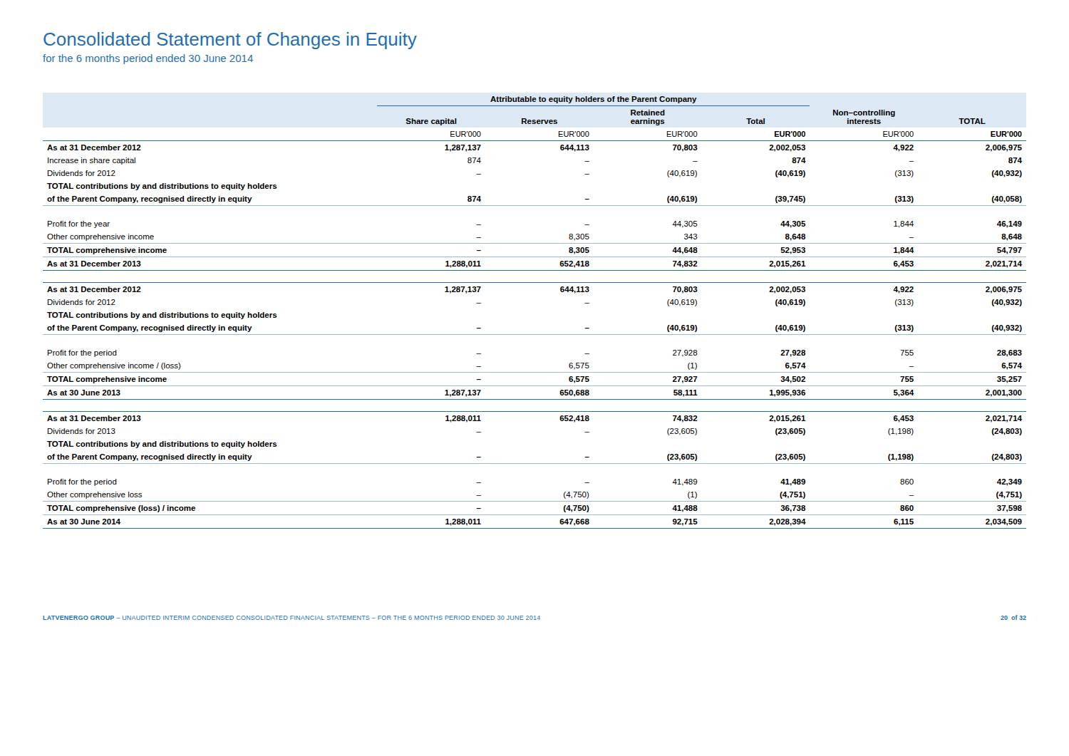Consolidated Statement of Changes in Equity
for the 6 months period ended 30 June 2014
| | Attributable to equity holders of the Parent Company | Non–controlling interests | TOTAL |
| --- | --- | --- | --- |
| | Share capital | Reserves | Retained earnings | Total |
| | EUR'000 | EUR'000 | EUR'000 | EUR'000 | EUR'000 | EUR'000 |
| As at 31 December 2012 | 1,287,137 | 644,113 | 70,803 | 2,002,053 | 4,922 | 2,006,975 |
| Increase in share capital | 874 | – | – | 874 | – | 874 |
| Dividends for 2012 | – | – | (40,619) | (40,619) | (313) | (40,932) |
| TOTAL contributions by and distributions to equity holders | | | | | | |
| of the Parent Company, recognised directly in equity | 874 | – | (40,619) | (39,745) | (313) | (40,058) |
| Profit for the year | – | – | 44,305 | 44,305 | 1,844 | 46,149 |
| Other comprehensive income | – | 8,305 | 343 | 8,648 | – | 8,648 |
| TOTAL comprehensive income | – | 8,305 | 44,648 | 52,953 | 1,844 | 54,797 |
| As at 31 December 2013 | 1,288,011 | 652,418 | 74,832 | 2,015,261 | 6,453 | 2,021,714 |
| As at 31 December 2012 | 1,287,137 | 644,113 | 70,803 | 2,002,053 | 4,922 | 2,006,975 |
| Dividends for 2012 | – | – | (40,619) | (40,619) | (313) | (40,932) |
| TOTAL contributions by and distributions to equity holders | | | | | | |
| of the Parent Company, recognised directly in equity | – | – | (40,619) | (40,619) | (313) | (40,932) |
| Profit for the period | – | – | 27,928 | 27,928 | 755 | 28,683 |
| Other comprehensive income / (loss) | – | 6,575 | (1) | 6,574 | – | 6,574 |
| TOTAL comprehensive income | – | 6,575 | 27,927 | 34,502 | 755 | 35,257 |
| As at 30 June 2013 | 1,287,137 | 650,688 | 58,111 | 1,995,936 | 5,364 | 2,001,300 |
| As at 31 December 2013 | 1,288,011 | 652,418 | 74,832 | 2,015,261 | 6,453 | 2,021,714 |
| Dividends for 2013 | – | – | (23,605) | (23,605) | (1,198) | (24,803) |
| TOTAL contributions by and distributions to equity holders | | | | | | |
| of the Parent Company, recognised directly in equity | – | – | (23,605) | (23,605) | (1,198) | (24,803) |
| Profit for the period | – | – | 41,489 | 41,489 | 860 | 42,349 |
| Other comprehensive loss | – | (4,750) | (1) | (4,751) | – | (4,751) |
| TOTAL comprehensive (loss) / income | – | (4,750) | 41,488 | 36,738 | 860 | 37,598 |
| As at 30 June 2014 | 1,288,011 | 647,668 | 92,715 | 2,028,394 | 6,115 | 2,034,509 |
LATVENERGO GROUP – UNAUDITED INTERIM CONDENSED CONSOLIDATED FINANCIAL STATEMENTS – FOR THE 6 MONTHS PERIOD ENDED 30 JUNE 2014
20 of 32